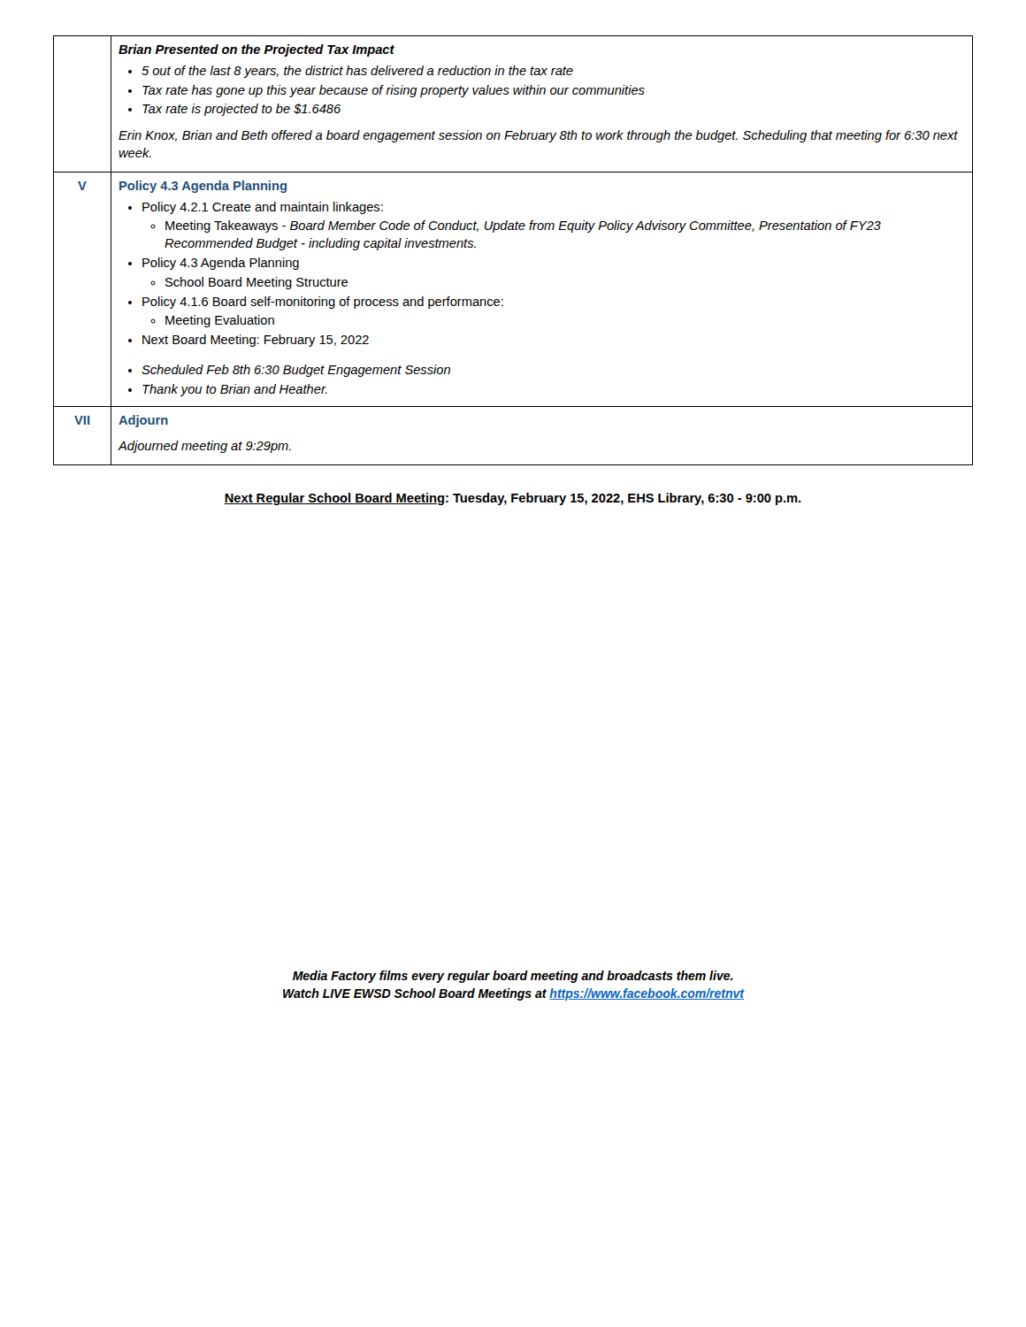| | Brian Presented on the Projected Tax Impact 5 out of the last 8 years, the district has delivered a reduction in the tax rate Tax rate has gone up this year because of rising property values within our communities Tax rate is projected to be $1.6486 Erin Knox, Brian and Beth offered a board engagement session on February 8th to work through the budget. Scheduling that meeting for 6:30 next week. |
| V | Policy 4.3 Agenda Planning Policy 4.2.1 Create and maintain linkages: Meeting Takeaways - Board Member Code of Conduct, Update from Equity Policy Advisory Committee, Presentation of FY23 Recommended Budget - including capital investments. Policy 4.3 Agenda Planning School Board Meeting Structure Policy 4.1.6 Board self-monitoring of process and performance: Meeting Evaluation Next Board Meeting: February 15, 2022 Scheduled Feb 8th 6:30 Budget Engagement Session Thank you to Brian and Heather. |
| VII | Adjourn Adjourned meeting at 9:29pm. |
Next Regular School Board Meeting: Tuesday, February 15, 2022, EHS Library, 6:30 - 9:00 p.m.
Media Factory films every regular board meeting and broadcasts them live.
Watch LIVE EWSD School Board Meetings at https://www.facebook.com/retnvt